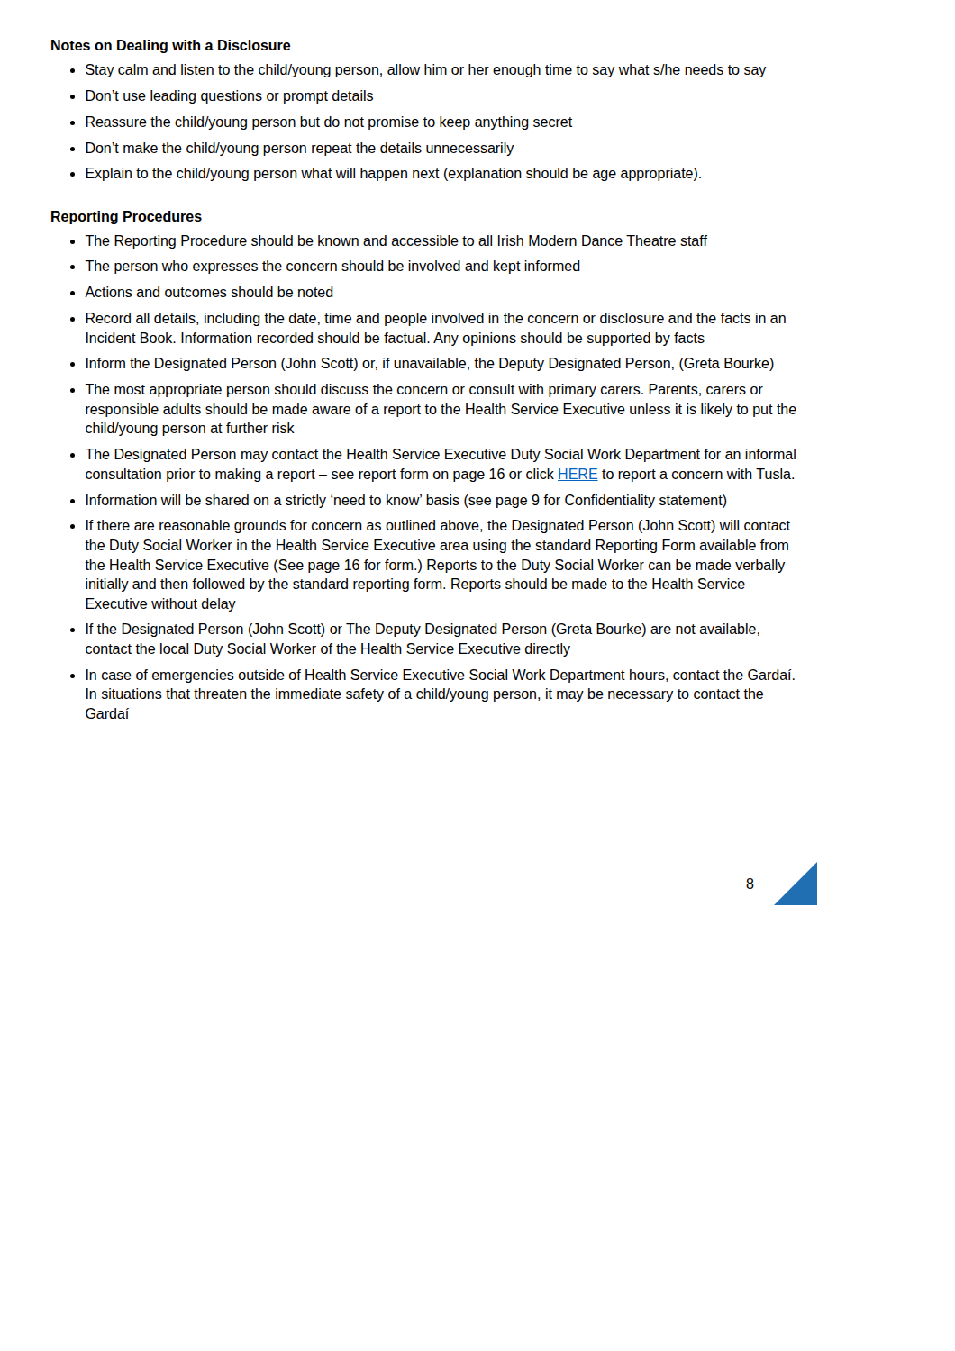Notes on Dealing with a Disclosure
Stay calm and listen to the child/young person, allow him or her enough time to say what s/he needs to say
Don’t use leading questions or prompt details
Reassure the child/young person but do not promise to keep anything secret
Don’t make the child/young person repeat the details unnecessarily
Explain to the child/young person what will happen next (explanation should be age appropriate).
Reporting Procedures
The Reporting Procedure should be known and accessible to all Irish Modern Dance Theatre staff
The person who expresses the concern should be involved and kept informed
Actions and outcomes should be noted
Record all details, including the date, time and people involved in the concern or disclosure and the facts in an Incident Book. Information recorded should be factual. Any opinions should be supported by facts
Inform the Designated Person (John Scott) or, if unavailable, the Deputy Designated Person, (Greta Bourke)
The most appropriate person should discuss the concern or consult with primary carers. Parents, carers or responsible adults should be made aware of a report to the Health Service Executive unless it is likely to put the child/young person at further risk
The Designated Person may contact the Health Service Executive Duty Social Work Department for an informal consultation prior to making a report – see report form on page 16 or click HERE to report a concern with Tusla.
Information will be shared on a strictly ‘need to know’ basis (see page 9 for Confidentiality statement)
If there are reasonable grounds for concern as outlined above, the Designated Person (John Scott) will contact the Duty Social Worker in the Health Service Executive area using the standard Reporting Form available from the Health Service Executive (See page 16 for form.) Reports to the Duty Social Worker can be made verbally initially and then followed by the standard reporting form. Reports should be made to the Health Service Executive without delay
If the Designated Person (John Scott) or The Deputy Designated Person (Greta Bourke) are not available, contact the local Duty Social Worker of the Health Service Executive directly
In case of emergencies outside of Health Service Executive Social Work Department hours, contact the Gardaí. In situations that threaten the immediate safety of a child/young person, it may be necessary to contact the Gardaí
8
irish
modern
dance
theatre